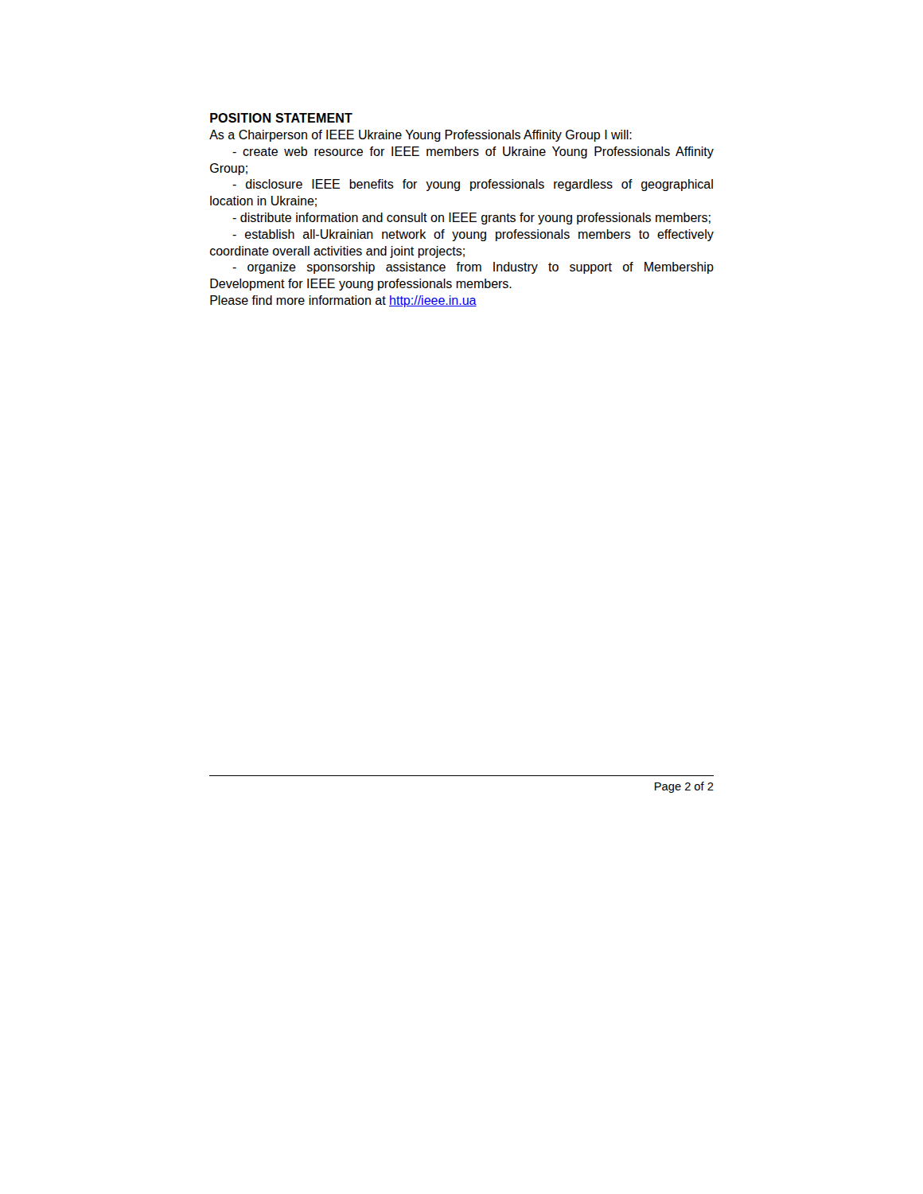POSITION STATEMENT
As a Chairperson of IEEE Ukraine Young Professionals Affinity Group I will:
- create web resource for IEEE members of Ukraine Young Professionals Affinity Group;
- disclosure IEEE benefits for young professionals regardless of geographical location in Ukraine;
- distribute information and consult on IEEE grants for young professionals members;
- establish all-Ukrainian network of young professionals members to effectively coordinate overall activities and joint projects;
- organize sponsorship assistance from Industry to support of Membership Development for IEEE young professionals members.
Please find more information at http://ieee.in.ua
Page 2 of 2